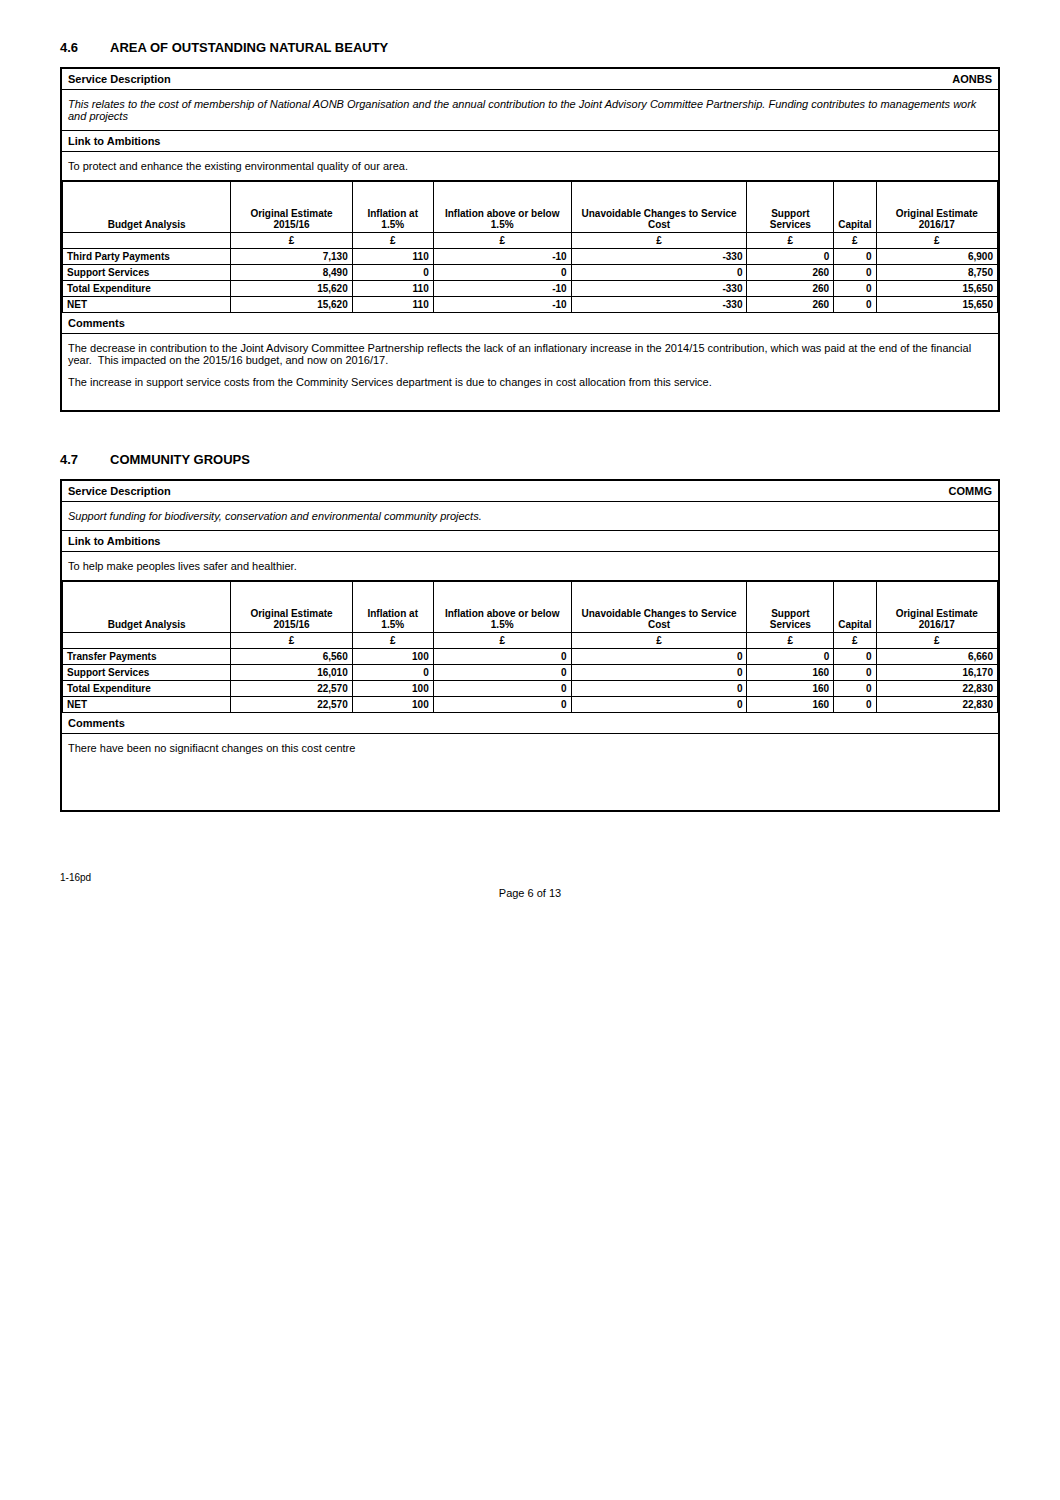4.6 AREA OF OUTSTANDING NATURAL BEAUTY
Service Description AONBS
This relates to the cost of membership of National AONB Organisation and the annual contribution to the Joint Advisory Committee Partnership. Funding contributes to managements work and projects
Link to Ambitions
To protect and enhance the existing environmental quality of our area.
| Budget Analysis | Original Estimate 2015/16 | Inflation at 1.5% | Inflation above or below 1.5% | Unavoidable Changes to Service Cost | Support Services | Capital | Original Estimate 2016/17 |
| --- | --- | --- | --- | --- | --- | --- | --- |
| | £ | £ | £ | £ | £ | £ | £ |
| Third Party Payments | 7,130 | 110 | -10 | -330 | 0 | 0 | 6,900 |
| Support Services | 8,490 | 0 | 0 | 0 | 260 | 0 | 8,750 |
| Total Expenditure | 15,620 | 110 | -10 | -330 | 260 | 0 | 15,650 |
| NET | 15,620 | 110 | -10 | -330 | 260 | 0 | 15,650 |
Comments
The decrease in contribution to the Joint Advisory Committee Partnership reflects the lack of an inflationary increase in the 2014/15 contribution, which was paid at the end of the financial year. This impacted on the 2015/16 budget, and now on 2016/17.
The increase in support service costs from the Comminity Services department is due to changes in cost allocation from this service.
4.7 COMMUNITY GROUPS
Service Description COMMG
Support funding for biodiversity, conservation and environmental community projects.
Link to Ambitions
To help make peoples lives safer and healthier.
| Budget Analysis | Original Estimate 2015/16 | Inflation at 1.5% | Inflation above or below 1.5% | Unavoidable Changes to Service Cost | Support Services | Capital | Original Estimate 2016/17 |
| --- | --- | --- | --- | --- | --- | --- | --- |
| | £ | £ | £ | £ | £ | £ | £ |
| Transfer Payments | 6,560 | 100 | 0 | 0 | 0 | 0 | 6,660 |
| Support Services | 16,010 | 0 | 0 | 0 | 160 | 0 | 16,170 |
| Total Expenditure | 22,570 | 100 | 0 | 0 | 160 | 0 | 22,830 |
| NET | 22,570 | 100 | 0 | 0 | 160 | 0 | 22,830 |
Comments
There have been no signifiacnt changes on this cost centre
1-16pd
Page 6 of 13